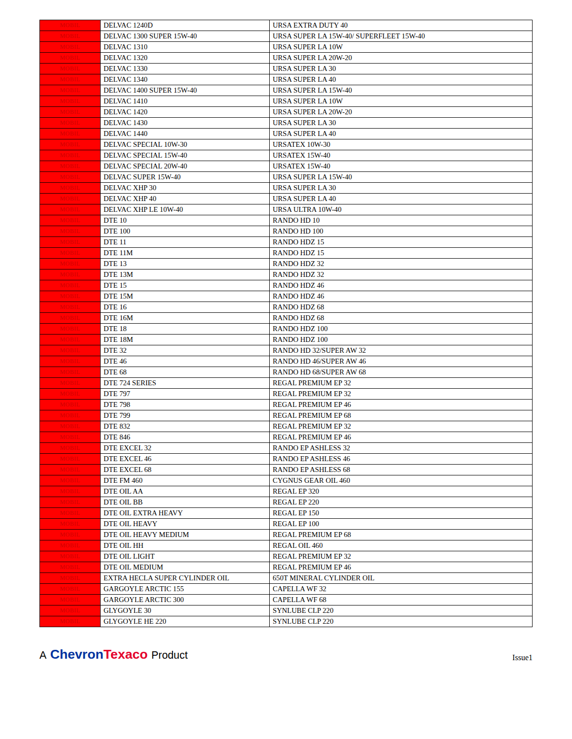| MOBIL | DELVAC 1240D | URSA EXTRA DUTY 40 |
| MOBIL | DELVAC 1300 SUPER 15W-40 | URSA SUPER LA 15W-40/ SUPERFLEET 15W-40 |
| MOBIL | DELVAC 1310 | URSA SUPER LA 10W |
| MOBIL | DELVAC 1320 | URSA SUPER LA 20W-20 |
| MOBIL | DELVAC 1330 | URSA SUPER LA 30 |
| MOBIL | DELVAC 1340 | URSA SUPER LA 40 |
| MOBIL | DELVAC 1400 SUPER 15W-40 | URSA SUPER LA 15W-40 |
| MOBIL | DELVAC 1410 | URSA SUPER LA 10W |
| MOBIL | DELVAC 1420 | URSA SUPER LA 20W-20 |
| MOBIL | DELVAC 1430 | URSA SUPER LA 30 |
| MOBIL | DELVAC 1440 | URSA SUPER LA 40 |
| MOBIL | DELVAC SPECIAL 10W-30 | URSATEX 10W-30 |
| MOBIL | DELVAC SPECIAL 15W-40 | URSATEX 15W-40 |
| MOBIL | DELVAC SPECIAL 20W-40 | URSATEX 15W-40 |
| MOBIL | DELVAC SUPER 15W-40 | URSA SUPER LA 15W-40 |
| MOBIL | DELVAC XHP 30 | URSA SUPER LA 30 |
| MOBIL | DELVAC XHP 40 | URSA SUPER LA 40 |
| MOBIL | DELVAC XHP LE 10W-40 | URSA ULTRA 10W-40 |
| MOBIL | DTE 10 | RANDO HD 10 |
| MOBIL | DTE 100 | RANDO HD 100 |
| MOBIL | DTE 11 | RANDO HDZ 15 |
| MOBIL | DTE 11M | RANDO HDZ 15 |
| MOBIL | DTE 13 | RANDO HDZ 32 |
| MOBIL | DTE 13M | RANDO HDZ 32 |
| MOBIL | DTE 15 | RANDO HDZ 46 |
| MOBIL | DTE 15M | RANDO HDZ 46 |
| MOBIL | DTE 16 | RANDO HDZ 68 |
| MOBIL | DTE 16M | RANDO HDZ 68 |
| MOBIL | DTE 18 | RANDO HDZ 100 |
| MOBIL | DTE 18M | RANDO HDZ 100 |
| MOBIL | DTE 32 | RANDO HD 32/SUPER AW 32 |
| MOBIL | DTE 46 | RANDO HD 46/SUPER AW 46 |
| MOBIL | DTE 68 | RANDO HD 68/SUPER AW 68 |
| MOBIL | DTE 724 SERIES | REGAL PREMIUM EP 32 |
| MOBIL | DTE 797 | REGAL PREMIUM EP 32 |
| MOBIL | DTE 798 | REGAL PREMIUM EP 46 |
| MOBIL | DTE 799 | REGAL PREMIUM EP 68 |
| MOBIL | DTE 832 | REGAL PREMIUM EP 32 |
| MOBIL | DTE 846 | REGAL PREMIUM EP 46 |
| MOBIL | DTE EXCEL 32 | RANDO EP ASHLESS 32 |
| MOBIL | DTE EXCEL 46 | RANDO EP ASHLESS 46 |
| MOBIL | DTE EXCEL 68 | RANDO EP ASHLESS 68 |
| MOBIL | DTE FM 460 | CYGNUS GEAR OIL 460 |
| MOBIL | DTE OIL AA | REGAL EP 320 |
| MOBIL | DTE OIL BB | REGAL EP 220 |
| MOBIL | DTE OIL EXTRA HEAVY | REGAL EP 150 |
| MOBIL | DTE OIL HEAVY | REGAL EP 100 |
| MOBIL | DTE OIL HEAVY MEDIUM | REGAL PREMIUM EP 68 |
| MOBIL | DTE OIL HH | REGAL OIL 460 |
| MOBIL | DTE OIL LIGHT | REGAL PREMIUM EP 32 |
| MOBIL | DTE OIL MEDIUM | REGAL PREMIUM EP 46 |
| MOBIL | EXTRA HECLA SUPER CYLINDER OIL | 650T MINERAL CYLINDER OIL |
| MOBIL | GARGOYLE ARCTIC 155 | CAPELLA WF 32 |
| MOBIL | GARGOYLE ARCTIC 300 | CAPELLA WF 68 |
| MOBIL | GLYGOYLE 30 | SYNLUBE CLP 220 |
| MOBIL | GLYGOYLE HE 220 | SYNLUBE CLP 220 |
A Chevron Texaco Product
Issue1